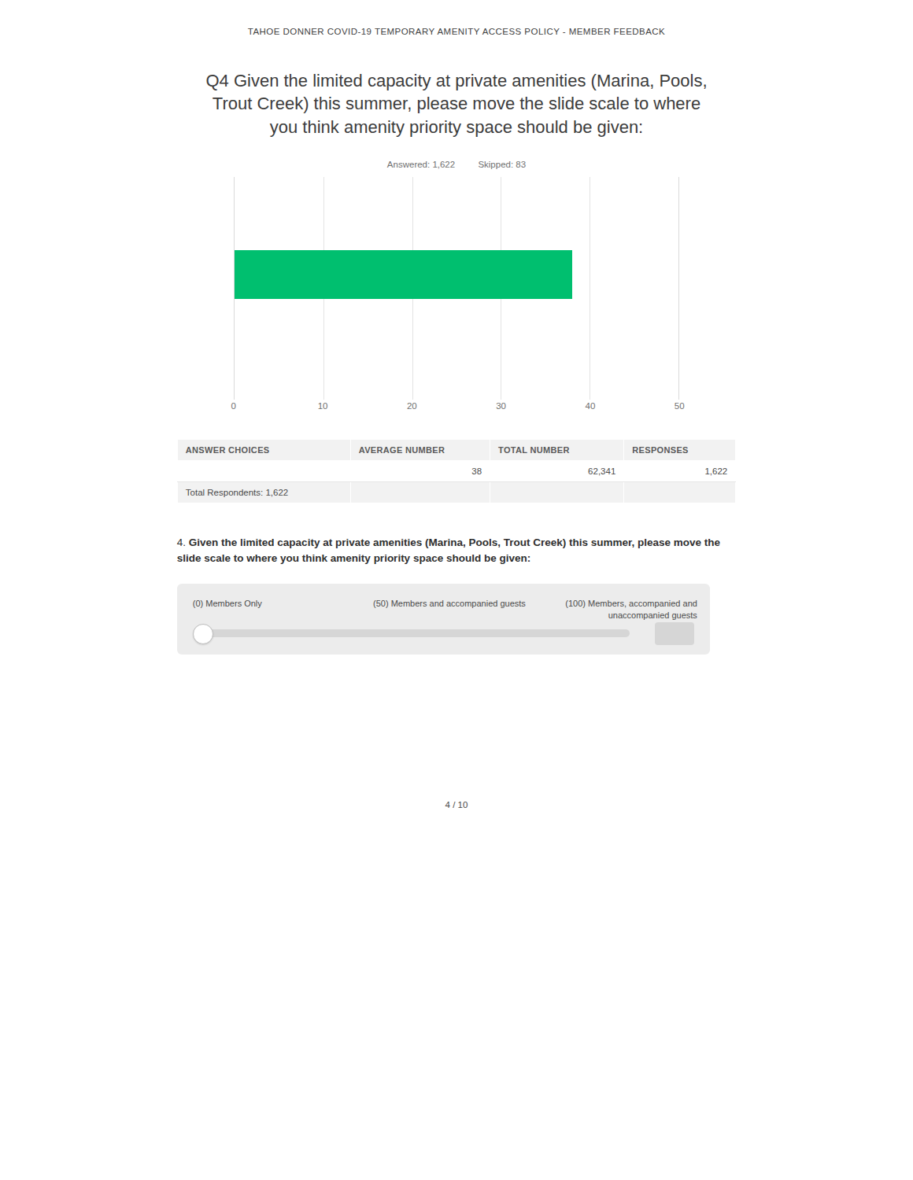TAHOE DONNER COVID-19 TEMPORARY AMENITY ACCESS POLICY - MEMBER FEEDBACK
Q4 Given the limited capacity at private amenities (Marina, Pools, Trout Creek) this summer, please move the slide scale to where you think amenity priority space should be given:
Answered: 1,622 Skipped: 83
0 10 20 30 40 50
| ANSWER CHOICES | AVERAGE NUMBER | TOTAL NUMBER | RESPONSES |
| --- | --- | --- | --- |
| | 38 | 62,341 | 1,622 |
| Total Respondents: 1,622 | | | |
4. Given the limited capacity at private amenities (Marina, Pools, Trout Creek) this summer, please move the slide scale to where you think amenity priority space should be given:
(0) Members Only
(50) Members and accompanied guests
(100) Members, accompanied and
unaccompanied guests
4 / 10